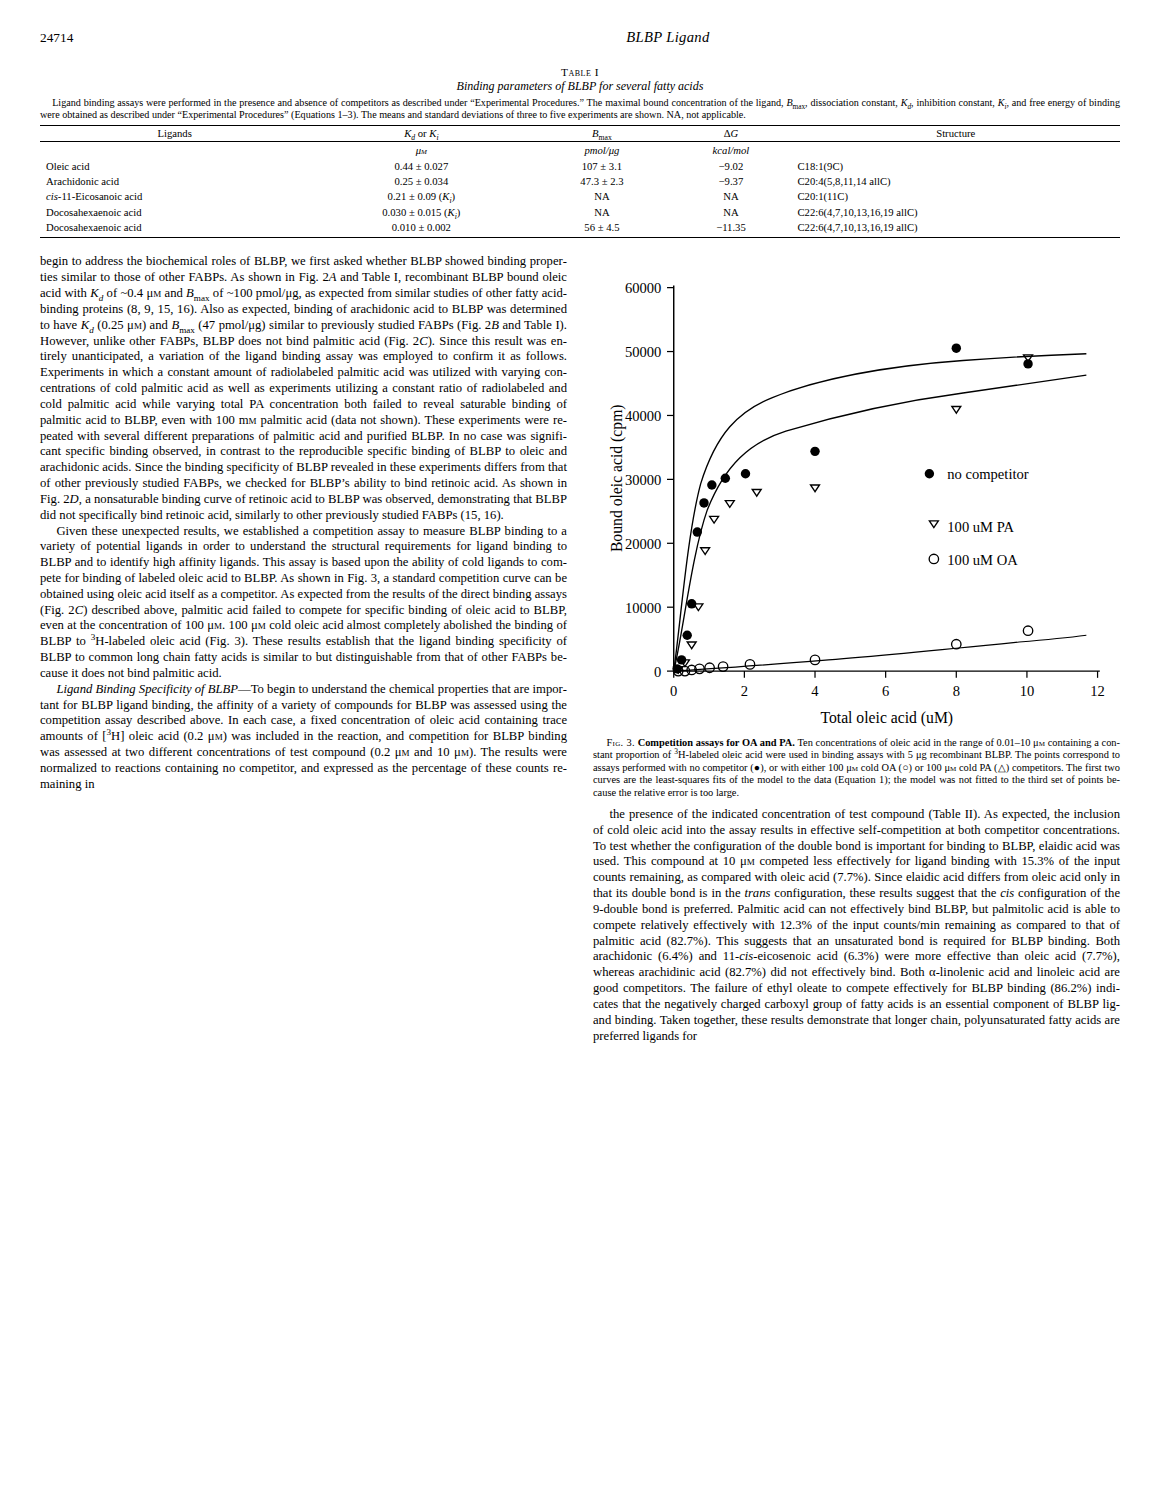24714
BLBP Ligand
Table I
Binding parameters of BLBP for several fatty acids
Ligand binding assays were performed in the presence and absence of competitors as described under “Experimental Procedures.” The maximal bound concentration of the ligand, Bmax, dissociation constant, Kd, inhibition constant, Ki, and free energy of binding were obtained as described under “Experimental Procedures” (Equations 1–3). The means and standard deviations of three to five experiments are shown. NA, not applicable.
| Ligands | K d or K i | B max | Δ G | Structure |
| --- | --- | --- | --- | --- |
| | μ m | pmol/μg | kcal/mol | |
| Oleic acid | 0.44 ± 0.027 | 107 ± 3.1 | −9.02 | C18:1(9C) |
| Arachidonic acid | 0.25 ± 0.034 | 47.3 ± 2.3 | −9.37 | C20:4(5,8,11,14 allC) |
| cis -11-Eicosanoic acid | 0.21 ± 0.09 ( K i ) | NA | NA | C20:1(11C) |
| Docosahexaenoic acid | 0.030 ± 0.015 ( K i ) | NA | NA | C22:6(4,7,10,13,16,19 allC) |
| Docosahexaenoic acid | 0.010 ± 0.002 | 56 ± 4.5 | −11.35 | C22:6(4,7,10,13,16,19 allC) |
begin to address the biochemical roles of BLBP, we first asked whether BLBP showed binding properties similar to those of other FABPs. As shown in Fig. 2A and Table I, recombinant BLBP bound oleic acid with Kd of ~0.4 μm and Bmax of ~100 pmol/μg, as expected from similar studies of other fatty acid-binding proteins (8, 9, 15, 16). Also as expected, binding of arachidonic acid to BLBP was determined to have Kd (0.25 μm) and Bmax (47 pmol/μg) similar to previously studied FABPs (Fig. 2B and Table I). However, unlike other FABPs, BLBP does not bind palmitic acid (Fig. 2C). Since this result was entirely unanticipated, a variation of the ligand binding assay was employed to confirm it as follows. Experiments in which a constant amount of radiolabeled palmitic acid was utilized with varying concentrations of cold palmitic acid as well as experiments utilizing a constant ratio of radiolabeled and cold palmitic acid while varying total PA concentration both failed to reveal saturable binding of palmitic acid to BLBP, even with 100 mm palmitic acid (data not shown). These experiments were repeated with several different preparations of palmitic acid and purified BLBP. In no case was significant specific binding observed, in contrast to the reproducible specific binding of BLBP to oleic and arachidonic acids. Since the binding specificity of BLBP revealed in these experiments differs from that of other previously studied FABPs, we checked for BLBP’s ability to bind retinoic acid. As shown in Fig. 2D, a nonsaturable binding curve of retinoic acid to BLBP was observed, demonstrating that BLBP did not specifically bind retinoic acid, similarly to other previously studied FABPs (15, 16).
Given these unexpected results, we established a competition assay to measure BLBP binding to a variety of potential ligands in order to understand the structural requirements for ligand binding to BLBP and to identify high affinity ligands. This assay is based upon the ability of cold ligands to compete for binding of labeled oleic acid to BLBP. As shown in Fig. 3, a standard competition curve can be obtained using oleic acid itself as a competitor. As expected from the results of the direct binding assays (Fig. 2C) described above, palmitic acid failed to compete for specific binding of oleic acid to BLBP, even at the concentration of 100 μm. 100 μm cold oleic acid almost completely abolished the binding of BLBP to 3H-labeled oleic acid (Fig. 3). These results establish that the ligand binding specificity of BLBP to common long chain fatty acids is similar to but distinguishable from that of other FABPs because it does not bind palmitic acid.
Ligand Binding Specificity of BLBP—To begin to understand the chemical properties that are important for BLBP ligand binding, the affinity of a variety of compounds for BLBP was assessed using the competition assay described above. In each case, a fixed concentration of oleic acid containing trace amounts of [3H] oleic acid (0.2 μm) was included in the reaction, and competition for BLBP binding was assessed at two different concentrations of test compound (0.2 μm and 10 μm). The results were normalized to reactions containing no competitor, and expressed as the percentage of these counts remaining in
0 10000 20000 30000 40000 50000 60000 0 2 4 6 8 10 12 Total oleic acid (uM) Bound oleic acid (cpm) no competitor 100 uM PA 100 uM OA
Fig. 3. Competition assays for OA and PA. Ten concentrations of oleic acid in the range of 0.01–10 μm containing a constant proportion of 3H-labeled oleic acid were used in binding assays with 5 μg recombinant BLBP. The points correspond to assays performed with no competitor (●), or with either 100 μm cold OA (○) or 100 μm cold PA (△) competitors. The first two curves are the least-squares fits of the model to the data (Equation 1); the model was not fitted to the third set of points because the relative error is too large.
the presence of the indicated concentration of test compound (Table II). As expected, the inclusion of cold oleic acid into the assay results in effective self-competition at both competitor concentrations. To test whether the configuration of the double bond is important for binding to BLBP, elaidic acid was used. This compound at 10 μm competed less effectively for ligand binding with 15.3% of the input counts remaining, as compared with oleic acid (7.7%). Since elaidic acid differs from oleic acid only in that its double bond is in the trans configuration, these results suggest that the cis configuration of the 9-double bond is preferred. Palmitic acid can not effectively bind BLBP, but palmitolic acid is able to compete relatively effectively with 12.3% of the input counts/min remaining as compared to that of palmitic acid (82.7%). This suggests that an unsaturated bond is required for BLBP binding. Both arachidonic (6.4%) and 11-cis-eicosenoic acid (6.3%) were more effective than oleic acid (7.7%), whereas arachidinic acid (82.7%) did not effectively bind. Both α-linolenic acid and linoleic acid are good competitors. The failure of ethyl oleate to compete effectively for BLBP binding (86.2%) indicates that the negatively charged carboxyl group of fatty acids is an essential component of BLBP ligand binding. Taken together, these results demonstrate that longer chain, polyunsaturated fatty acids are preferred ligands for